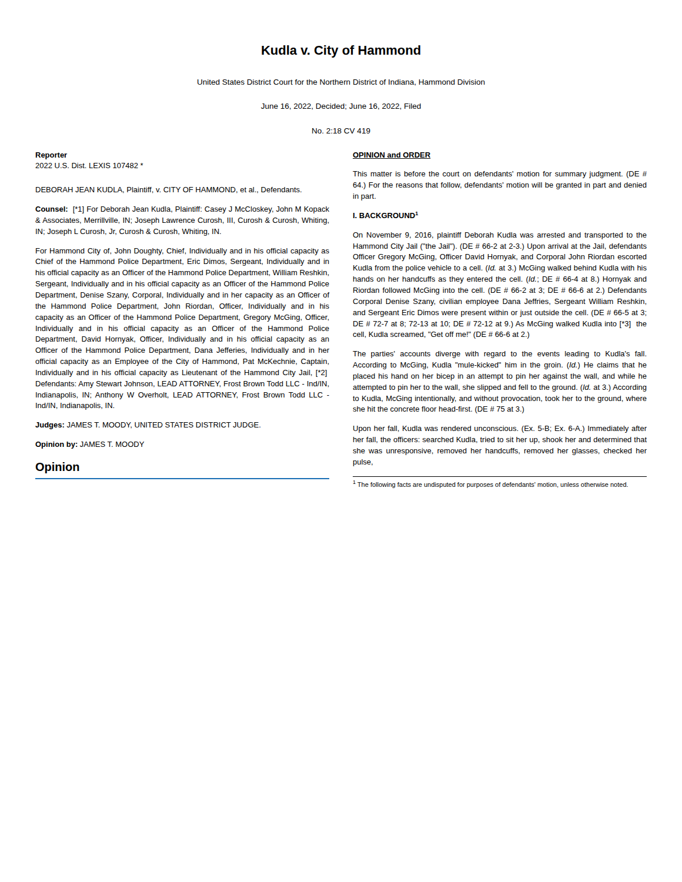Kudla v. City of Hammond
United States District Court for the Northern District of Indiana, Hammond Division
June 16, 2022, Decided; June 16, 2022, Filed
No. 2:18 CV 419
Reporter
2022 U.S. Dist. LEXIS 107482 *
DEBORAH JEAN KUDLA, Plaintiff, v. CITY OF HAMMOND, et al., Defendants.
Counsel: [*1] For Deborah Jean Kudla, Plaintiff: Casey J McCloskey, John M Kopack & Associates, Merrillville, IN; Joseph Lawrence Curosh, III, Curosh & Curosh, Whiting, IN; Joseph L Curosh, Jr, Curosh & Curosh, Whiting, IN.
For Hammond City of, John Doughty, Chief, Individually and in his official capacity as Chief of the Hammond Police Department, Eric Dimos, Sergeant, Individually and in his official capacity as an Officer of the Hammond Police Department, William Reshkin, Sergeant, Individually and in his official capacity as an Officer of the Hammond Police Department, Denise Szany, Corporal, Individually and in her capacity as an Officer of the Hammond Police Department, John Riordan, Officer, Individually and in his capacity as an Officer of the Hammond Police Department, Gregory McGing, Officer, Individually and in his official capacity as an Officer of the Hammond Police Department, David Hornyak, Officer, Individually and in his official capacity as an Officer of the Hammond Police Department, Dana Jefferies, Individually and in her official capacity as an Employee of the City of Hammond, Pat McKechnie, Captain, Individually and in his official capacity as Lieutenant of the Hammond City Jail, [*2] Defendants: Amy Stewart Johnson, LEAD ATTORNEY, Frost Brown Todd LLC - Ind/IN, Indianapolis, IN; Anthony W Overholt, LEAD ATTORNEY, Frost Brown Todd LLC - Ind/IN, Indianapolis, IN.
Judges: JAMES T. MOODY, UNITED STATES DISTRICT JUDGE.
Opinion by: JAMES T. MOODY
Opinion
OPINION and ORDER
This matter is before the court on defendants' motion for summary judgment. (DE # 64.) For the reasons that follow, defendants' motion will be granted in part and denied in part.
I. BACKGROUND1
On November 9, 2016, plaintiff Deborah Kudla was arrested and transported to the Hammond City Jail ("the Jail"). (DE # 66-2 at 2-3.) Upon arrival at the Jail, defendants Officer Gregory McGing, Officer David Hornyak, and Corporal John Riordan escorted Kudla from the police vehicle to a cell. (Id. at 3.) McGing walked behind Kudla with his hands on her handcuffs as they entered the cell. (Id.; DE # 66-4 at 8.) Hornyak and Riordan followed McGing into the cell. (DE # 66-2 at 3; DE # 66-6 at 2.) Defendants Corporal Denise Szany, civilian employee Dana Jeffries, Sergeant William Reshkin, and Sergeant Eric Dimos were present within or just outside the cell. (DE # 66-5 at 3; DE # 72-7 at 8; 72-13 at 10; DE # 72-12 at 9.) As McGing walked Kudla into [*3] the cell, Kudla screamed, "Get off me!" (DE # 66-6 at 2.)
The parties' accounts diverge with regard to the events leading to Kudla's fall. According to McGing, Kudla "mule-kicked" him in the groin. (Id.) He claims that he placed his hand on her bicep in an attempt to pin her against the wall, and while he attempted to pin her to the wall, she slipped and fell to the ground. (Id. at 3.) According to Kudla, McGing intentionally, and without provocation, took her to the ground, where she hit the concrete floor head-first. (DE # 75 at 3.)
Upon her fall, Kudla was rendered unconscious. (Ex. 5-B; Ex. 6-A.) Immediately after her fall, the officers: searched Kudla, tried to sit her up, shook her and determined that she was unresponsive, removed her handcuffs, removed her glasses, checked her pulse,
1 The following facts are undisputed for purposes of defendants' motion, unless otherwise noted.